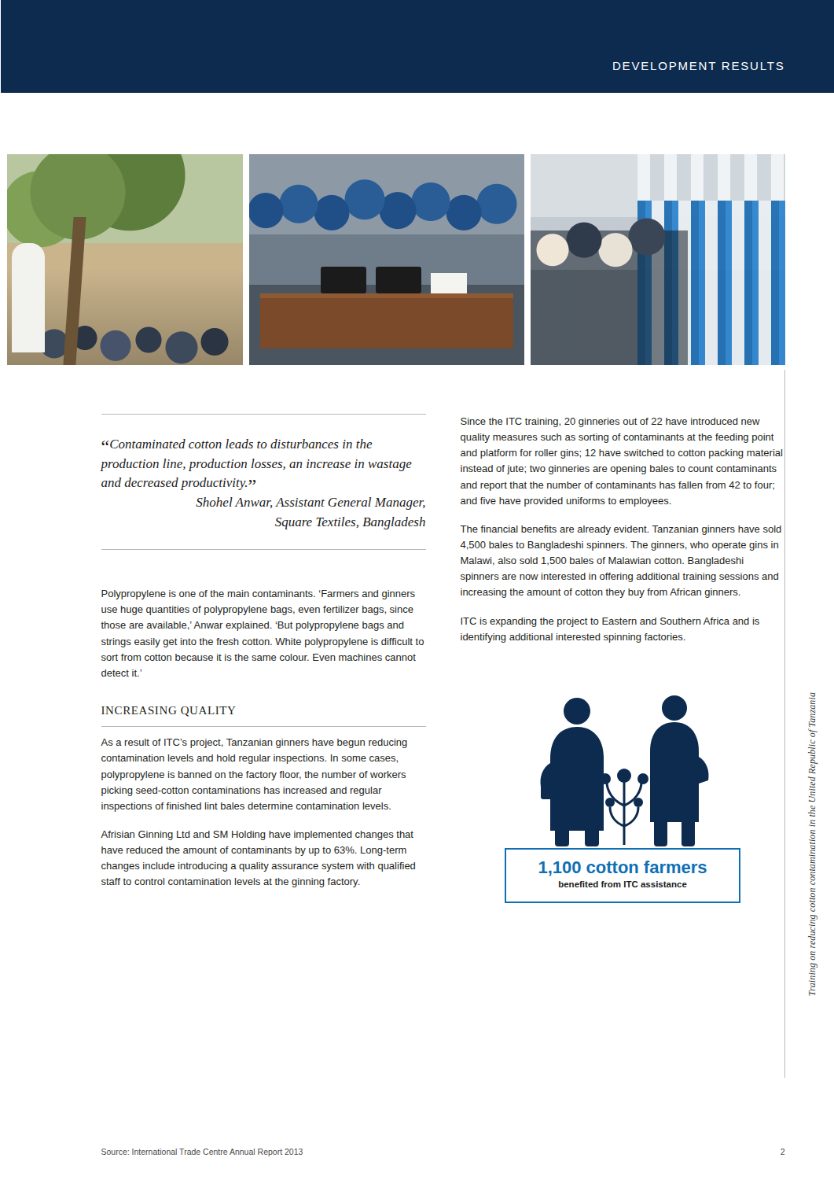Development Results
“Contaminated cotton leads to disturbances in the production line, production losses, an increase in wastage and decreased productivity.”
Shohel Anwar, Assistant General Manager,
Square Textiles, Bangladesh
Polypropylene is one of the main contaminants. ‘Farmers and ginners use huge quantities of polypropylene bags, even fertilizer bags, since those are available,’ Anwar explained. ‘But polypropylene bags and strings easily get into the fresh cotton. White polypropylene is difficult to sort from cotton because it is the same colour. Even machines cannot detect it.’
Increasing quality
As a result of ITC’s project, Tanzanian ginners have begun reducing contamination levels and hold regular inspections. In some cases, polypropylene is banned on the factory floor, the number of workers picking seed-cotton contaminations has increased and regular inspections of finished lint bales determine contamination levels.
Afrisian Ginning Ltd and SM Holding have implemented changes that have reduced the amount of contaminants by up to 63%. Long-term changes include introducing a quality assurance system with qualified staff to control contamination levels at the ginning factory.
Since the ITC training, 20 ginneries out of 22 have introduced new quality measures such as sorting of contaminants at the feeding point and platform for roller gins; 12 have switched to cotton packing material instead of jute; two ginneries are opening bales to count contaminants and report that the number of contaminants has fallen from 42 to four; and five have provided uniforms to employees.
The financial benefits are already evident. Tanzanian ginners have sold 4,500 bales to Bangladeshi spinners. The ginners, who operate gins in Malawi, also sold 1,500 bales of Malawian cotton. Bangladeshi spinners are now interested in offering additional training sessions and increasing the amount of cotton they buy from African ginners.
ITC is expanding the project to Eastern and Southern Africa and is identifying additional interested spinning factories.
1,100 cotton farmers benefited from ITC assistance
Training on reducing cotton contamination in the United Republic of Tanzania
Source: International Trade Centre Annual Report 2013 2